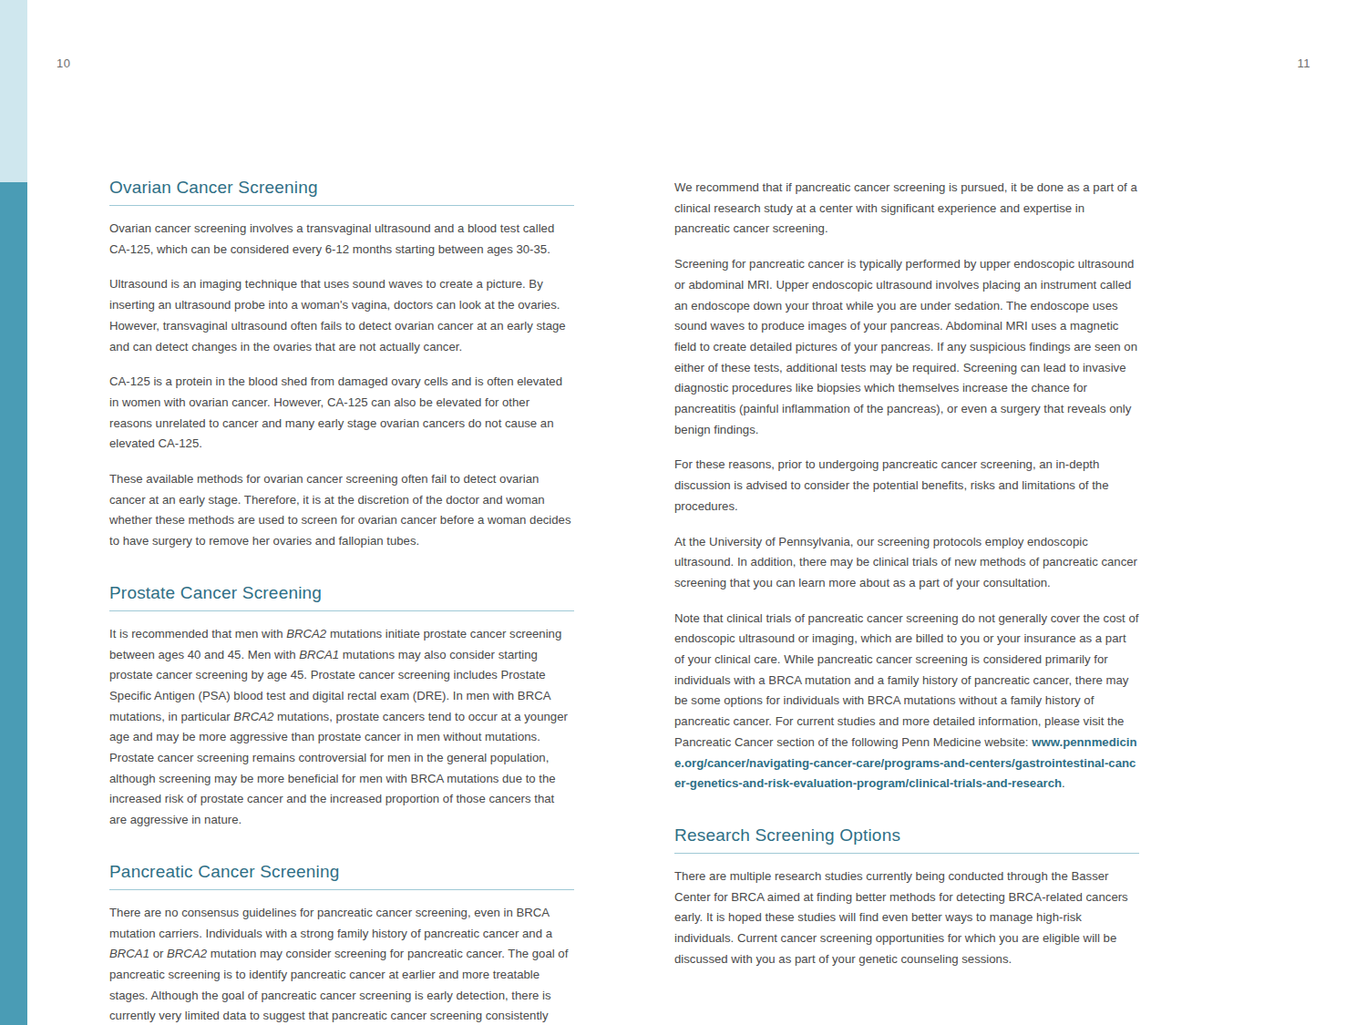10
11
Ovarian Cancer Screening
Ovarian cancer screening involves a transvaginal ultrasound and a blood test called CA-125, which can be considered every 6-12 months starting between ages 30-35.
Ultrasound is an imaging technique that uses sound waves to create a picture. By inserting an ultrasound probe into a woman's vagina, doctors can look at the ovaries. However, transvaginal ultrasound often fails to detect ovarian cancer at an early stage and can detect changes in the ovaries that are not actually cancer.
CA-125 is a protein in the blood shed from damaged ovary cells and is often elevated in women with ovarian cancer. However, CA-125 can also be elevated for other reasons unrelated to cancer and many early stage ovarian cancers do not cause an elevated CA-125.
These available methods for ovarian cancer screening often fail to detect ovarian cancer at an early stage. Therefore, it is at the discretion of the doctor and woman whether these methods are used to screen for ovarian cancer before a woman decides to have surgery to remove her ovaries and fallopian tubes.
Prostate Cancer Screening
It is recommended that men with BRCA2 mutations initiate prostate cancer screening between ages 40 and 45. Men with BRCA1 mutations may also consider starting prostate cancer screening by age 45. Prostate cancer screening includes Prostate Specific Antigen (PSA) blood test and digital rectal exam (DRE). In men with BRCA mutations, in particular BRCA2 mutations, prostate cancers tend to occur at a younger age and may be more aggressive than prostate cancer in men without mutations. Prostate cancer screening remains controversial for men in the general population, although screening may be more beneficial for men with BRCA mutations due to the increased risk of prostate cancer and the increased proportion of those cancers that are aggressive in nature.
Pancreatic Cancer Screening
There are no consensus guidelines for pancreatic cancer screening, even in BRCA mutation carriers. Individuals with a strong family history of pancreatic cancer and a BRCA1 or BRCA2 mutation may consider screening for pancreatic cancer. The goal of pancreatic screening is to identify pancreatic cancer at earlier and more treatable stages. Although the goal of pancreatic cancer screening is early detection, there is currently very limited data to suggest that pancreatic cancer screening consistently detects pancreatic cancers at an early, treatable stage.
We recommend that if pancreatic cancer screening is pursued, it be done as a part of a clinical research study at a center with significant experience and expertise in pancreatic cancer screening.
Screening for pancreatic cancer is typically performed by upper endoscopic ultrasound or abdominal MRI. Upper endoscopic ultrasound involves placing an instrument called an endoscope down your throat while you are under sedation. The endoscope uses sound waves to produce images of your pancreas. Abdominal MRI uses a magnetic field to create detailed pictures of your pancreas. If any suspicious findings are seen on either of these tests, additional tests may be required. Screening can lead to invasive diagnostic procedures like biopsies which themselves increase the chance for pancreatitis (painful inflammation of the pancreas), or even a surgery that reveals only benign findings.
For these reasons, prior to undergoing pancreatic cancer screening, an in-depth discussion is advised to consider the potential benefits, risks and limitations of the procedures.
At the University of Pennsylvania, our screening protocols employ endoscopic ultrasound. In addition, there may be clinical trials of new methods of pancreatic cancer screening that you can learn more about as a part of your consultation.
Note that clinical trials of pancreatic cancer screening do not generally cover the cost of endoscopic ultrasound or imaging, which are billed to you or your insurance as a part of your clinical care. While pancreatic cancer screening is considered primarily for individuals with a BRCA mutation and a family history of pancreatic cancer, there may be some options for individuals with BRCA mutations without a family history of pancreatic cancer. For current studies and more detailed information, please visit the Pancreatic Cancer section of the following Penn Medicine website: www.pennmedicine.org/cancer/navigating-cancer-care/programs-and-centers/gastrointestinal-cancer-genetics-and-risk-evaluation-program/clinical-trials-and-research.
Research Screening Options
There are multiple research studies currently being conducted through the Basser Center for BRCA aimed at finding better methods for detecting BRCA-related cancers early. It is hoped these studies will find even better ways to manage high-risk individuals. Current cancer screening opportunities for which you are eligible will be discussed with you as part of your genetic counseling sessions.